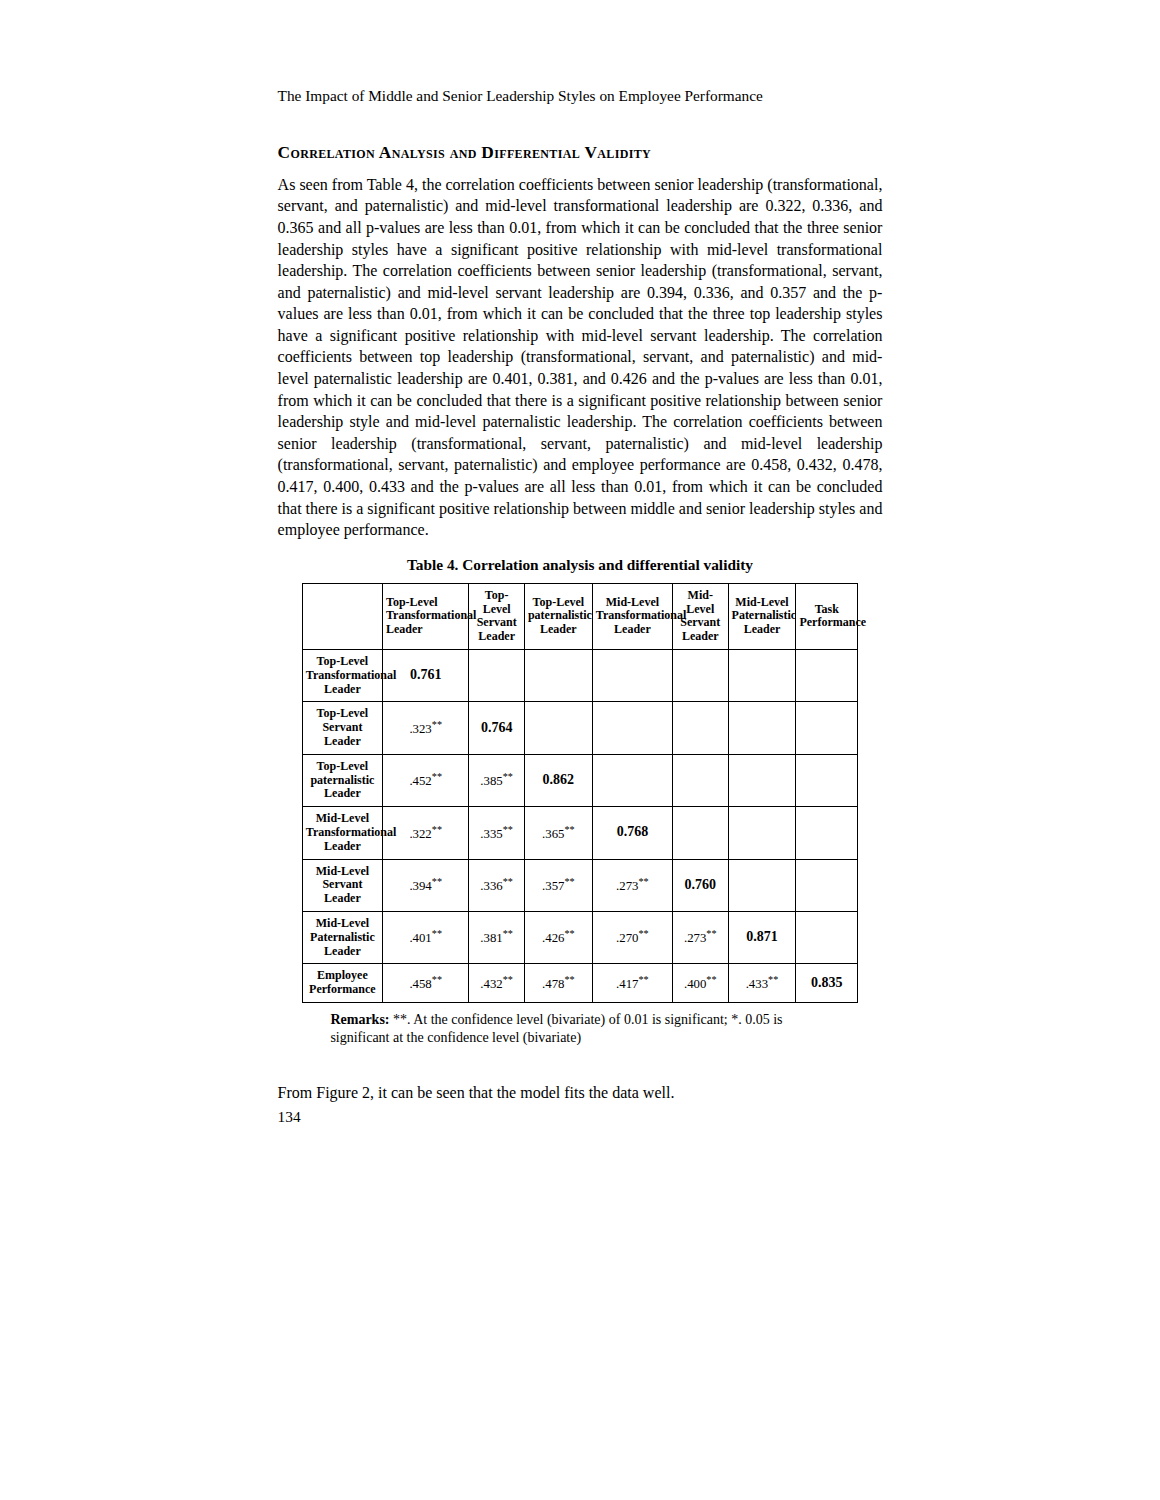The Impact of Middle and Senior Leadership Styles on Employee Performance
Correlation Analysis and Differential Validity
As seen from Table 4, the correlation coefficients between senior leadership (transformational, servant, and paternalistic) and mid-level transformational leadership are 0.322, 0.336, and 0.365 and all p-values are less than 0.01, from which it can be concluded that the three senior leadership styles have a significant positive relationship with mid-level transformational leadership. The correlation coefficients between senior leadership (transformational, servant, and paternalistic) and mid-level servant leadership are 0.394, 0.336, and 0.357 and the p-values are less than 0.01, from which it can be concluded that the three top leadership styles have a significant positive relationship with mid-level servant leadership. The correlation coefficients between top leadership (transformational, servant, and paternalistic) and mid-level paternalistic leadership are 0.401, 0.381, and 0.426 and the p-values are less than 0.01, from which it can be concluded that there is a significant positive relationship between senior leadership style and mid-level paternalistic leadership. The correlation coefficients between senior leadership (transformational, servant, paternalistic) and mid-level leadership (transformational, servant, paternalistic) and employee performance are 0.458, 0.432, 0.478, 0.417, 0.400, 0.433 and the p-values are all less than 0.01, from which it can be concluded that there is a significant positive relationship between middle and senior leadership styles and employee performance.
Table 4. Correlation analysis and differential validity
| | Top-Level Transformational Leader | Top-Level Servant Leader | Top-Level paternalistic Leader | Mid-Level Transformational Leader | Mid-Level Servant Leader | Mid-Level Paternalistic Leader | Task Performance |
| --- | --- | --- | --- | --- | --- | --- | --- |
| Top-Level Transformational Leader | 0.761 | | | | | | |
| Top-Level Servant Leader | .323 ** | 0.764 | | | | | |
| Top-Level paternalistic Leader | .452 ** | .385 ** | 0.862 | | | | |
| Mid-Level Transformational Leader | .322 ** | .335 ** | .365 ** | 0.768 | | | |
| Mid-Level Servant Leader | .394 ** | .336 ** | .357 ** | .273 ** | 0.760 | | |
| Mid-Level Paternalistic Leader | .401 ** | .381 ** | .426 ** | .270 ** | .273 ** | 0.871 | |
| Employee Performance | .458 ** | .432 ** | .478 ** | .417 ** | .400 ** | .433 ** | 0.835 |
Remarks: **. At the confidence level (bivariate) of 0.01 is significant; *. 0.05 is significant at the confidence level (bivariate)
From Figure 2, it can be seen that the model fits the data well.
134